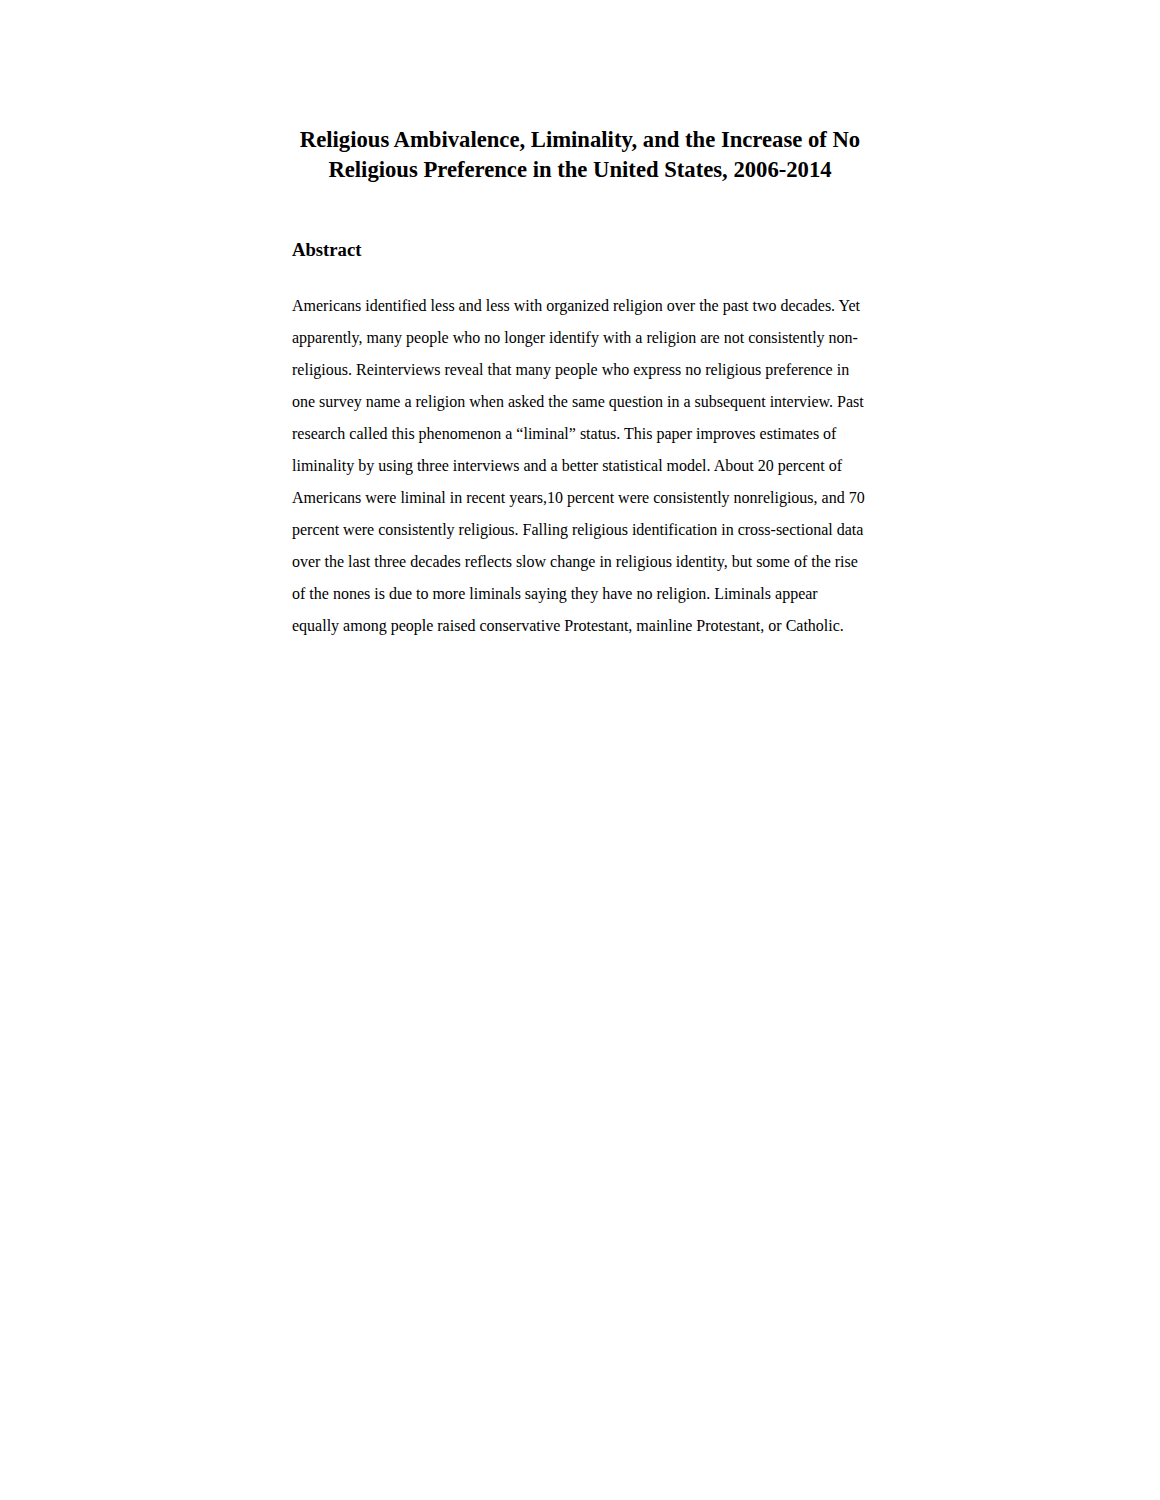Religious Ambivalence, Liminality, and the Increase of No Religious Preference in the United States, 2006-2014
Abstract
Americans identified less and less with organized religion over the past two decades. Yet apparently, many people who no longer identify with a religion are not consistently non-religious. Reinterviews reveal that many people who express no religious preference in one survey name a religion when asked the same question in a subsequent interview. Past research called this phenomenon a “liminal” status. This paper improves estimates of liminality by using three interviews and a better statistical model. About 20 percent of Americans were liminal in recent years,10 percent were consistently nonreligious, and 70 percent were consistently religious. Falling religious identification in cross-sectional data over the last three decades reflects slow change in religious identity, but some of the rise of the nones is due to more liminals saying they have no religion. Liminals appear equally among people raised conservative Protestant, mainline Protestant, or Catholic.